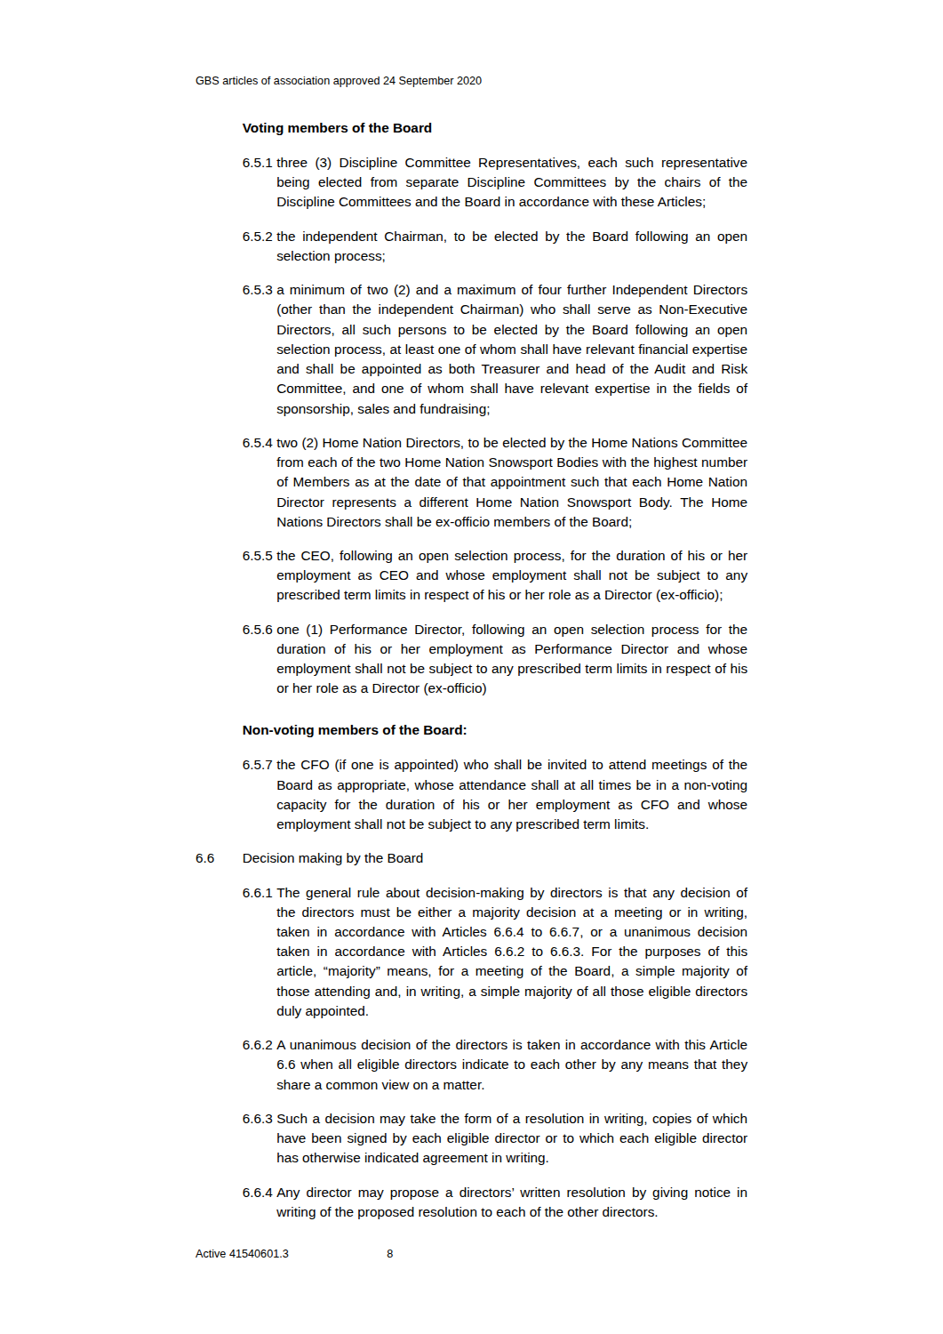GBS articles of association approved 24 September 2020
Voting members of the Board
6.5.1
three (3) Discipline Committee Representatives, each such representative being elected from separate Discipline Committees by the chairs of the Discipline Committees and the Board in accordance with these Articles;
6.5.2
the independent Chairman, to be elected by the Board following an open selection process;
6.5.3
a minimum of two (2) and a maximum of four further Independent Directors (other than the independent Chairman) who shall serve as Non-Executive Directors, all such persons to be elected by the Board following an open selection process, at least one of whom shall have relevant financial expertise and shall be appointed as both Treasurer and head of the Audit and Risk Committee, and one of whom shall have relevant expertise in the fields of sponsorship, sales and fundraising;
6.5.4
two (2) Home Nation Directors, to be elected by the Home Nations Committee from each of the two Home Nation Snowsport Bodies with the highest number of Members as at the date of that appointment such that each Home Nation Director represents a different Home Nation Snowsport Body. The Home Nations Directors shall be ex-officio members of the Board;
6.5.5
the CEO, following an open selection process, for the duration of his or her employment as CEO and whose employment shall not be subject to any prescribed term limits in respect of his or her role as a Director (ex-officio);
6.5.6
one (1) Performance Director, following an open selection process for the duration of his or her employment as Performance Director and whose employment shall not be subject to any prescribed term limits in respect of his or her role as a Director (ex-officio)
Non-voting members of the Board:
6.5.7
the CFO (if one is appointed) who shall be invited to attend meetings of the Board as appropriate, whose attendance shall at all times be in a non-voting capacity for the duration of his or her employment as CFO and whose employment shall not be subject to any prescribed term limits.
6.6
Decision making by the Board
6.6.1
The general rule about decision-making by directors is that any decision of the directors must be either a majority decision at a meeting or in writing, taken in accordance with Articles 6.6.4 to 6.6.7, or a unanimous decision taken in accordance with Articles 6.6.2 to 6.6.3. For the purposes of this article, “majority” means, for a meeting of the Board, a simple majority of those attending and, in writing, a simple majority of all those eligible directors duly appointed.
6.6.2
A unanimous decision of the directors is taken in accordance with this Article 6.6 when all eligible directors indicate to each other by any means that they share a common view on a matter.
6.6.3
Such a decision may take the form of a resolution in writing, copies of which have been signed by each eligible director or to which each eligible director has otherwise indicated agreement in writing.
6.6.4
Any director may propose a directors’ written resolution by giving notice in writing of the proposed resolution to each of the other directors.
Active 41540601.3
8